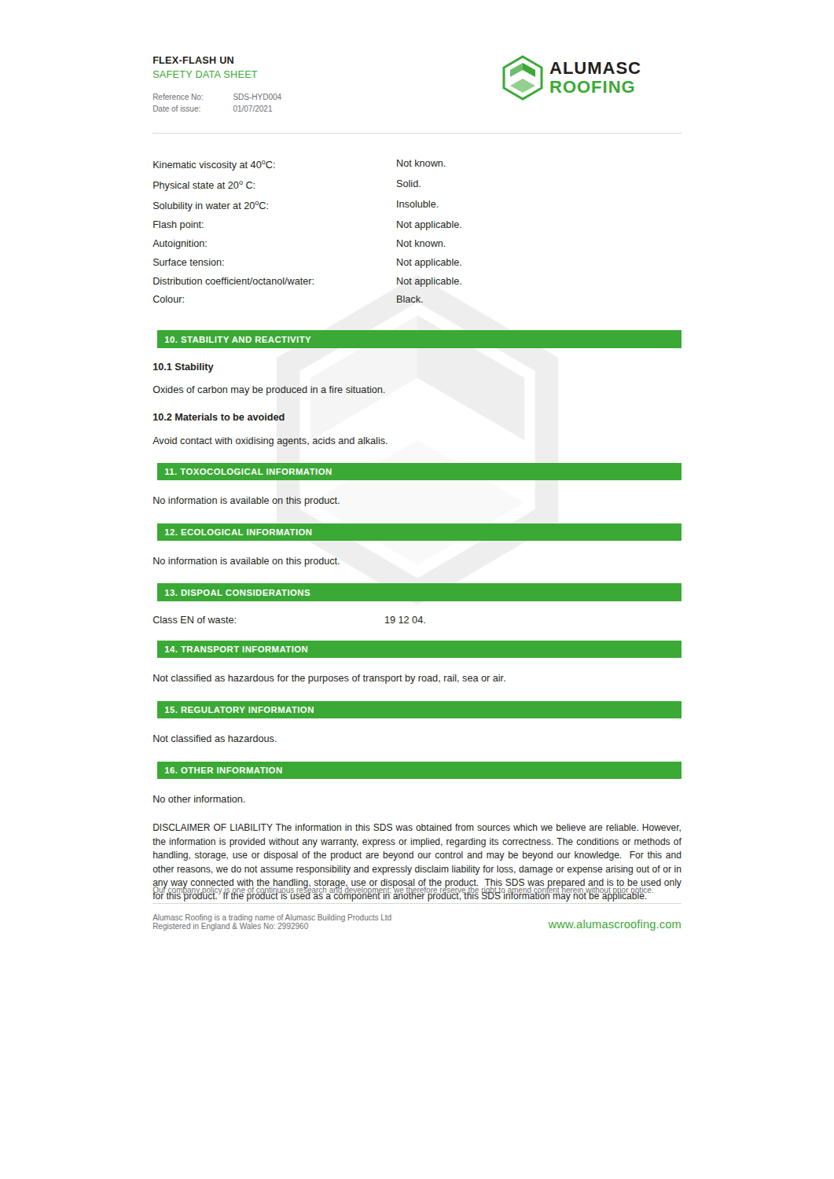FLEX-FLASH UN
SAFETY DATA SHEET
| Reference No: | SDS-HYD004 |
| Date of issue: | 01/07/2021 |
ALUMASC ROOFING
| Kinematic viscosity at 40 o C: | Not known. |
| Physical state at 20 o C: | Solid. |
| Solubility in water at 20 o C: | Insoluble. |
| Flash point: | Not applicable. |
| Autoignition: | Not known. |
| Surface tension: | Not applicable. |
| Distribution coefficient/octanol/water: | Not applicable. |
| Colour: | Black. |
10. STABILITY AND REACTIVITY
10.1 Stability
Oxides of carbon may be produced in a fire situation.
10.2 Materials to be avoided
Avoid contact with oxidising agents, acids and alkalis.
11. TOXOCOLOGICAL INFORMATION
No information is available on this product.
12. ECOLOGICAL INFORMATION
No information is available on this product.
13. DISPOAL CONSIDERATIONS
Class EN of waste:
19 12 04.
14. TRANSPORT INFORMATION
Not classified as hazardous for the purposes of transport by road, rail, sea or air.
15. REGULATORY INFORMATION
Not classified as hazardous.
16. OTHER INFORMATION
No other information.
DISCLAIMER OF LIABILITY The information in this SDS was obtained from sources which we believe are reliable. However, the information is provided without any warranty, express or implied, regarding its correctness. The conditions or methods of handling, storage, use or disposal of the product are beyond our control and may be beyond our knowledge. For this and other reasons, we do not assume responsibility and expressly disclaim liability for loss, damage or expense arising out of or in any way connected with the handling, storage, use or disposal of the product. This SDS was prepared and is to be used only for this product. If the product is used as a component in another product, this SDS information may not be applicable.
Our company policy is one of continuous research and development; we therefore reserve the right to amend content herein without prior notice.
Alumasc Roofing is a trading name of Alumasc Building Products Ltd
Registered in England & Wales No: 2992960
www.alumascroofing.com